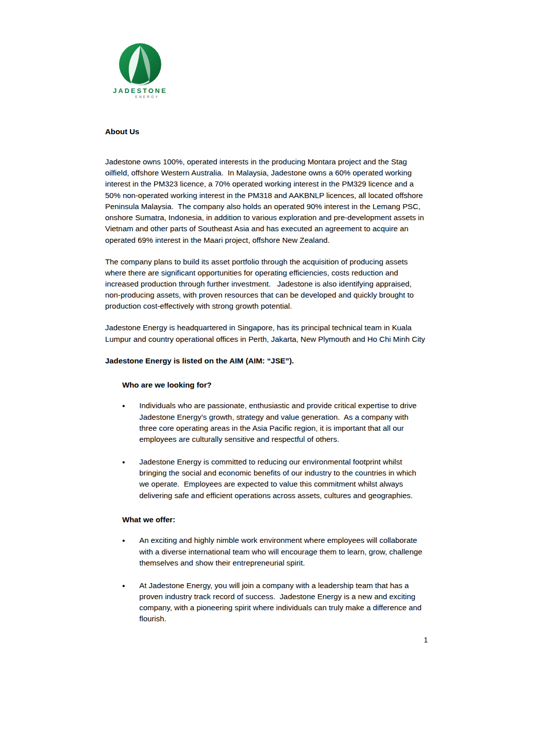JADESTONE ENERGY
About Us
Jadestone owns 100%, operated interests in the producing Montara project and the Stag oilfield, offshore Western Australia. In Malaysia, Jadestone owns a 60% operated working interest in the PM323 licence, a 70% operated working interest in the PM329 licence and a 50% non-operated working interest in the PM318 and AAKBNLP licences, all located offshore Peninsula Malaysia. The company also holds an operated 90% interest in the Lemang PSC, onshore Sumatra, Indonesia, in addition to various exploration and pre-development assets in Vietnam and other parts of Southeast Asia and has executed an agreement to acquire an operated 69% interest in the Maari project, offshore New Zealand.
The company plans to build its asset portfolio through the acquisition of producing assets where there are significant opportunities for operating efficiencies, costs reduction and increased production through further investment. Jadestone is also identifying appraised, non-producing assets, with proven resources that can be developed and quickly brought to production cost-effectively with strong growth potential.
Jadestone Energy is headquartered in Singapore, has its principal technical team in Kuala Lumpur and country operational offices in Perth, Jakarta, New Plymouth and Ho Chi Minh City
Jadestone Energy is listed on the AIM (AIM: “JSE”).
Who are we looking for?
Individuals who are passionate, enthusiastic and provide critical expertise to drive Jadestone Energy’s growth, strategy and value generation. As a company with three core operating areas in the Asia Pacific region, it is important that all our employees are culturally sensitive and respectful of others.
Jadestone Energy is committed to reducing our environmental footprint whilst bringing the social and economic benefits of our industry to the countries in which we operate. Employees are expected to value this commitment whilst always delivering safe and efficient operations across assets, cultures and geographies.
What we offer:
An exciting and highly nimble work environment where employees will collaborate with a diverse international team who will encourage them to learn, grow, challenge themselves and show their entrepreneurial spirit.
At Jadestone Energy, you will join a company with a leadership team that has a proven industry track record of success. Jadestone Energy is a new and exciting company, with a pioneering spirit where individuals can truly make a difference and flourish.
1